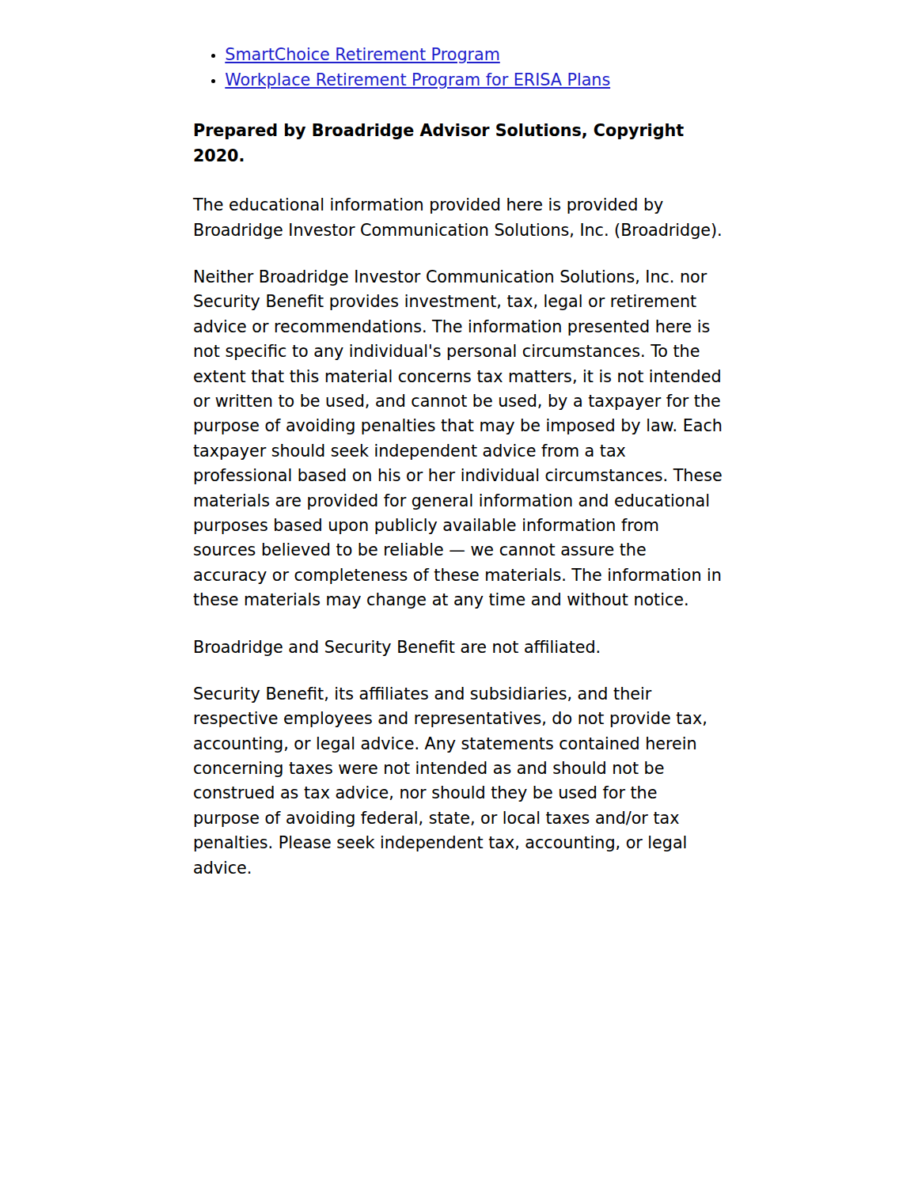SmartChoice Retirement Program
Workplace Retirement Program for ERISA Plans
Prepared by Broadridge Advisor Solutions, Copyright 2020.
The educational information provided here is provided by Broadridge Investor Communication Solutions, Inc. (Broadridge).
Neither Broadridge Investor Communication Solutions, Inc. nor Security Benefit provides investment, tax, legal or retirement advice or recommendations. The information presented here is not specific to any individual's personal circumstances. To the extent that this material concerns tax matters, it is not intended or written to be used, and cannot be used, by a taxpayer for the purpose of avoiding penalties that may be imposed by law. Each taxpayer should seek independent advice from a tax professional based on his or her individual circumstances. These materials are provided for general information and educational purposes based upon publicly available information from sources believed to be reliable — we cannot assure the accuracy or completeness of these materials. The information in these materials may change at any time and without notice.
Broadridge and Security Benefit are not affiliated.
Security Benefit, its affiliates and subsidiaries, and their respective employees and representatives, do not provide tax, accounting, or legal advice. Any statements contained herein concerning taxes were not intended as and should not be construed as tax advice, nor should they be used for the purpose of avoiding federal, state, or local taxes and/or tax penalties. Please seek independent tax, accounting, or legal advice.